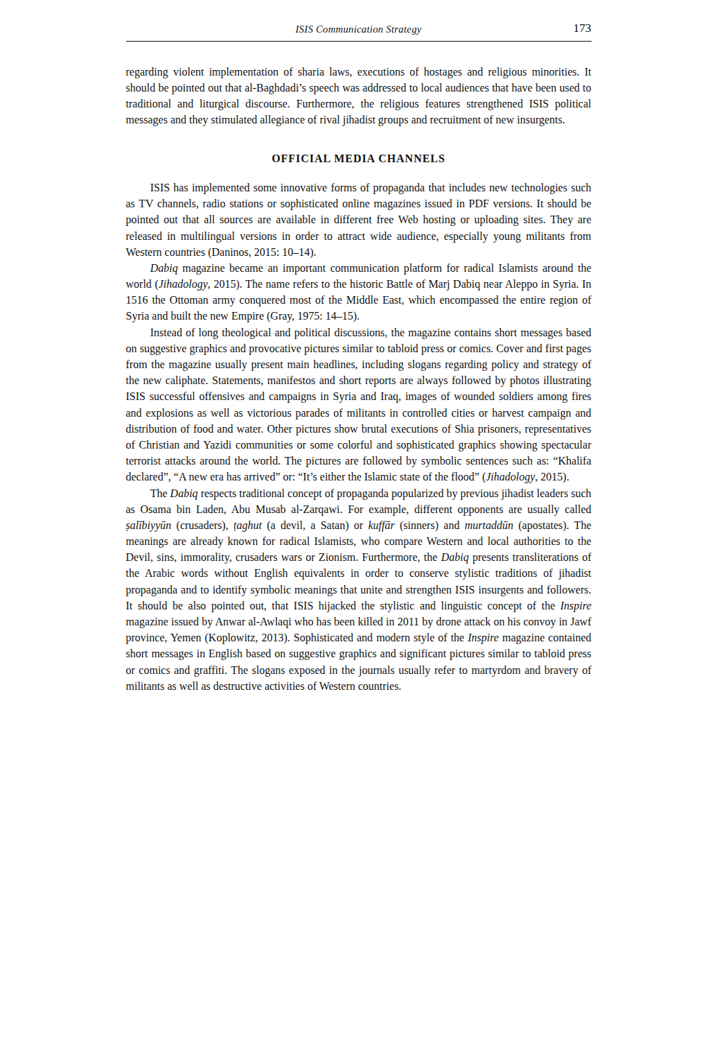ISIS Communication Strategy 173
regarding violent implementation of sharia laws, executions of hostages and religious minorities. It should be pointed out that al-Baghdadi’s speech was addressed to local audiences that have been used to traditional and liturgical discourse. Furthermore, the religious features strengthened ISIS political messages and they stimulated allegiance of rival jihadist groups and recruitment of new insurgents.
Official Media Channels
ISIS has implemented some innovative forms of propaganda that includes new technologies such as TV channels, radio stations or sophisticated online magazines issued in PDF versions. It should be pointed out that all sources are available in different free Web hosting or uploading sites. They are released in multilingual versions in order to attract wide audience, especially young militants from Western countries (Daninos, 2015: 10–14).
Dabiq magazine became an important communication platform for radical Islamists around the world (Jihadology, 2015). The name refers to the historic Battle of Marj Dabiq near Aleppo in Syria. In 1516 the Ottoman army conquered most of the Middle East, which encompassed the entire region of Syria and built the new Empire (Gray, 1975: 14–15).
Instead of long theological and political discussions, the magazine contains short messages based on suggestive graphics and provocative pictures similar to tabloid press or comics. Cover and first pages from the magazine usually present main headlines, including slogans regarding policy and strategy of the new caliphate. Statements, manifestos and short reports are always followed by photos illustrating ISIS successful offensives and campaigns in Syria and Iraq, images of wounded soldiers among fires and explosions as well as victorious parades of militants in controlled cities or harvest campaign and distribution of food and water. Other pictures show brutal executions of Shia prisoners, representatives of Christian and Yazidi communities or some colorful and sophisticated graphics showing spectacular terrorist attacks around the world. The pictures are followed by symbolic sentences such as: “Khalifa declared”, “A new era has arrived” or: “It’s either the Islamic state of the flood” (Jihadology, 2015).
The Dabiq respects traditional concept of propaganda popularized by previous jihadist leaders such as Osama bin Laden, Abu Musab al-Zarqawi. For example, different opponents are usually called ṣalībiyyūn (crusaders), ṭaghut (a devil, a Satan) or kuffār (sinners) and murtaddūn (apostates). The meanings are already known for radical Islamists, who compare Western and local authorities to the Devil, sins, immorality, crusaders wars or Zionism. Furthermore, the Dabiq presents transliterations of the Arabic words without English equivalents in order to conserve stylistic traditions of jihadist propaganda and to identify symbolic meanings that unite and strengthen ISIS insurgents and followers. It should be also pointed out, that ISIS hijacked the stylistic and linguistic concept of the Inspire magazine issued by Anwar al-Awlaqi who has been killed in 2011 by drone attack on his convoy in Jawf province, Yemen (Koplowitz, 2013). Sophisticated and modern style of the Inspire magazine contained short messages in English based on suggestive graphics and significant pictures similar to tabloid press or comics and graffiti. The slogans exposed in the journals usually refer to martyrdom and bravery of militants as well as destructive activities of Western countries.